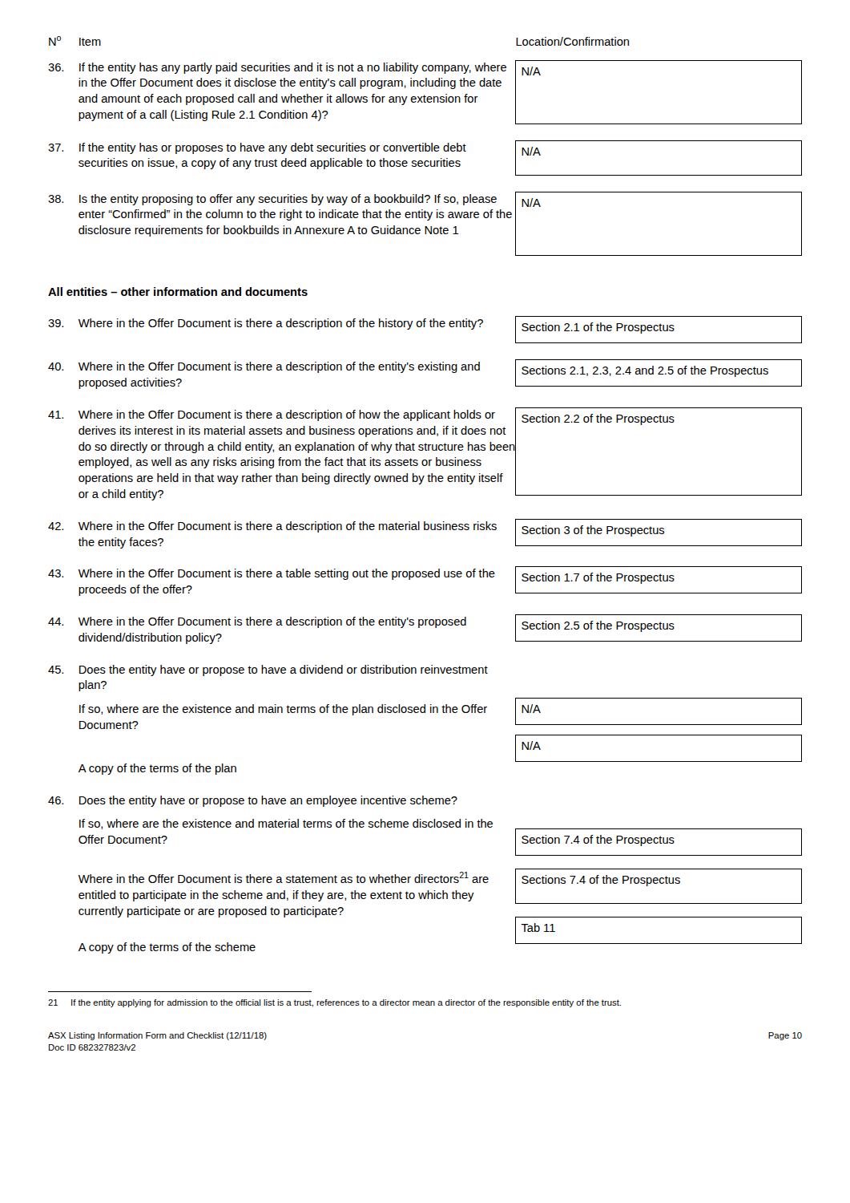| N o | Item | Location/Confirmation |
| --- | --- | --- |
| 36. | If the entity has any partly paid securities and it is not a no liability company, where in the Offer Document does it disclose the entity's call program, including the date and amount of each proposed call and whether it allows for any extension for payment of a call (Listing Rule 2.1 Condition 4)? | N/A |
| 37. | If the entity has or proposes to have any debt securities or convertible debt securities on issue, a copy of any trust deed applicable to those securities | N/A |
| 38. | Is the entity proposing to offer any securities by way of a bookbuild? If so, please enter “Confirmed” in the column to the right to indicate that the entity is aware of the disclosure requirements for bookbuilds in Annexure A to Guidance Note 1 | N/A |
All entities – other information and documents
| 39. | Where in the Offer Document is there a description of the history of the entity? | Section 2.1 of the Prospectus |
| 40. | Where in the Offer Document is there a description of the entity's existing and proposed activities? | Sections 2.1, 2.3, 2.4 and 2.5 of the Prospectus |
| 41. | Where in the Offer Document is there a description of how the applicant holds or derives its interest in its material assets and business operations and, if it does not do so directly or through a child entity, an explanation of why that structure has been employed, as well as any risks arising from the fact that its assets or business operations are held in that way rather than being directly owned by the entity itself or a child entity? | Section 2.2 of the Prospectus |
| 42. | Where in the Offer Document is there a description of the material business risks the entity faces? | Section 3 of the Prospectus |
| 43. | Where in the Offer Document is there a table setting out the proposed use of the proceeds of the offer? | Section 1.7 of the Prospectus |
| 44. | Where in the Offer Document is there a description of the entity's proposed dividend/distribution policy? | Section 2.5 of the Prospectus |
| 45. | Does the entity have or propose to have a dividend or distribution reinvestment plan? If so, where are the existence and main terms of the plan disclosed in the Offer Document? A copy of the terms of the plan | N/A N/A |
| 46. | Does the entity have or propose to have an employee incentive scheme? If so, where are the existence and material terms of the scheme disclosed in the Offer Document? Where in the Offer Document is there a statement as to whether directors 21 are entitled to participate in the scheme and, if they are, the extent to which they currently participate or are proposed to participate? A copy of the terms of the scheme | Section 7.4 of the Prospectus Sections 7.4 of the Prospectus Tab 11 |
21 If the entity applying for admission to the official list is a trust, references to a director mean a director of the responsible entity of the trust.
ASX Listing Information Form and Checklist (12/11/18)
Doc ID 682327823/v2
Page 10